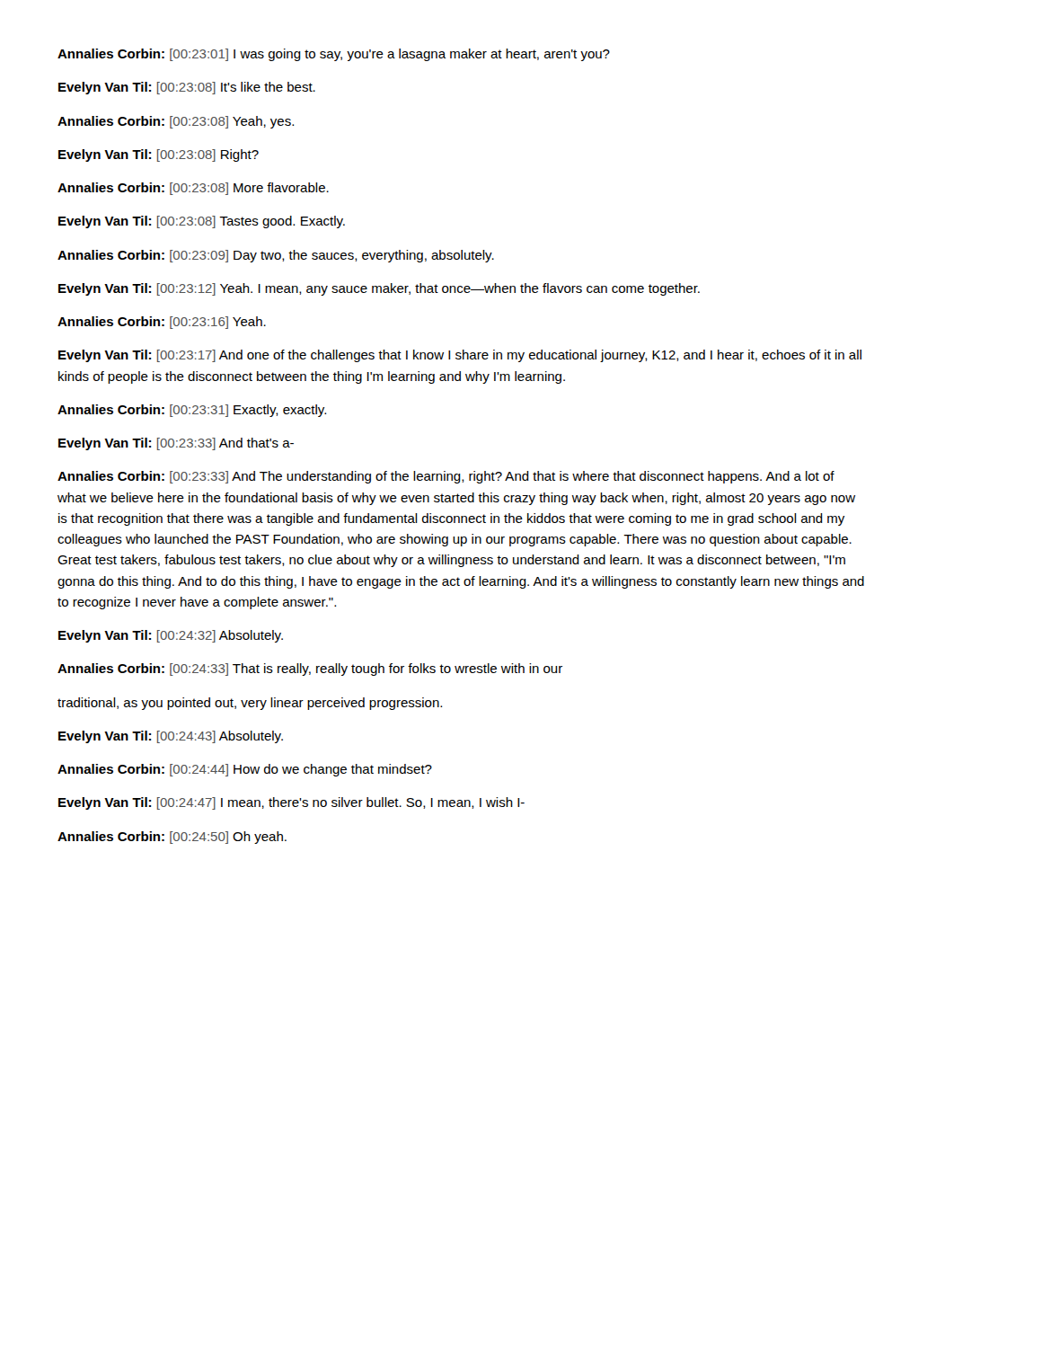Annalies Corbin: [00:23:01] I was going to say, you're a lasagna maker at heart, aren't you?
Evelyn Van Til: [00:23:08] It's like the best.
Annalies Corbin: [00:23:08] Yeah, yes.
Evelyn Van Til: [00:23:08] Right?
Annalies Corbin: [00:23:08] More flavorable.
Evelyn Van Til: [00:23:08] Tastes good. Exactly.
Annalies Corbin: [00:23:09] Day two, the sauces, everything, absolutely.
Evelyn Van Til: [00:23:12] Yeah. I mean, any sauce maker, that once—when the flavors can come together.
Annalies Corbin: [00:23:16] Yeah.
Evelyn Van Til: [00:23:17] And one of the challenges that I know I share in my educational journey, K12, and I hear it, echoes of it in all kinds of people is the disconnect between the thing I'm learning and why I'm learning.
Annalies Corbin: [00:23:31] Exactly, exactly.
Evelyn Van Til: [00:23:33] And that's a-
Annalies Corbin: [00:23:33] And The understanding of the learning, right? And that is where that disconnect happens. And a lot of what we believe here in the foundational basis of why we even started this crazy thing way back when, right, almost 20 years ago now is that recognition that there was a tangible and fundamental disconnect in the kiddos that were coming to me in grad school and my colleagues who launched the PAST Foundation, who are showing up in our programs capable. There was no question about capable. Great test takers, fabulous test takers, no clue about why or a willingness to understand and learn. It was a disconnect between, "I'm gonna do this thing. And to do this thing, I have to engage in the act of learning. And it's a willingness to constantly learn new things and to recognize I never have a complete answer.".
Evelyn Van Til: [00:24:32] Absolutely.
Annalies Corbin: [00:24:33] That is really, really tough for folks to wrestle with in our
traditional, as you pointed out, very linear perceived progression.
Evelyn Van Til: [00:24:43] Absolutely.
Annalies Corbin: [00:24:44] How do we change that mindset?
Evelyn Van Til: [00:24:47] I mean, there's no silver bullet. So, I mean, I wish I-
Annalies Corbin: [00:24:50] Oh yeah.